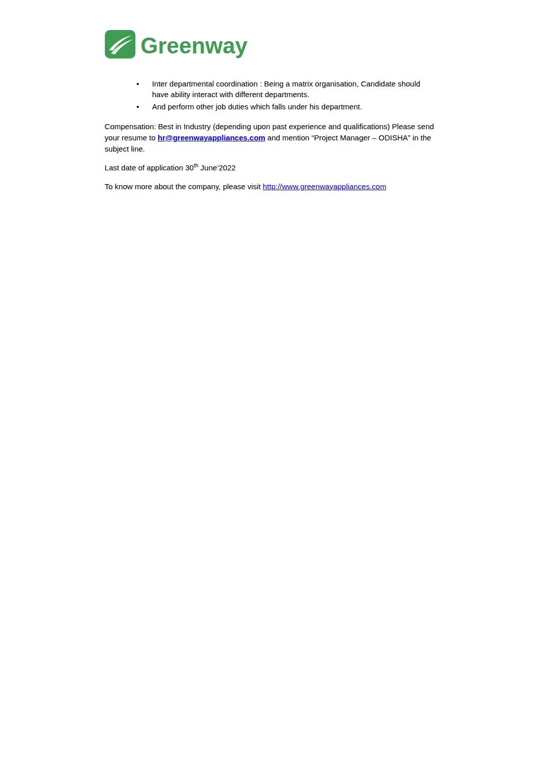Greenway
Inter departmental coordination : Being a matrix organisation, Candidate should have ability interact with different departments.
And perform other job duties which falls under his department.
Compensation: Best in Industry (depending upon past experience and qualifications) Please send your resume to hr@greenwayappliances.com and mention “Project Manager – ODISHA” in the subject line.
Last date of application 30th June’2022
To know more about the company, please visit http://www.greenwayappliances.com